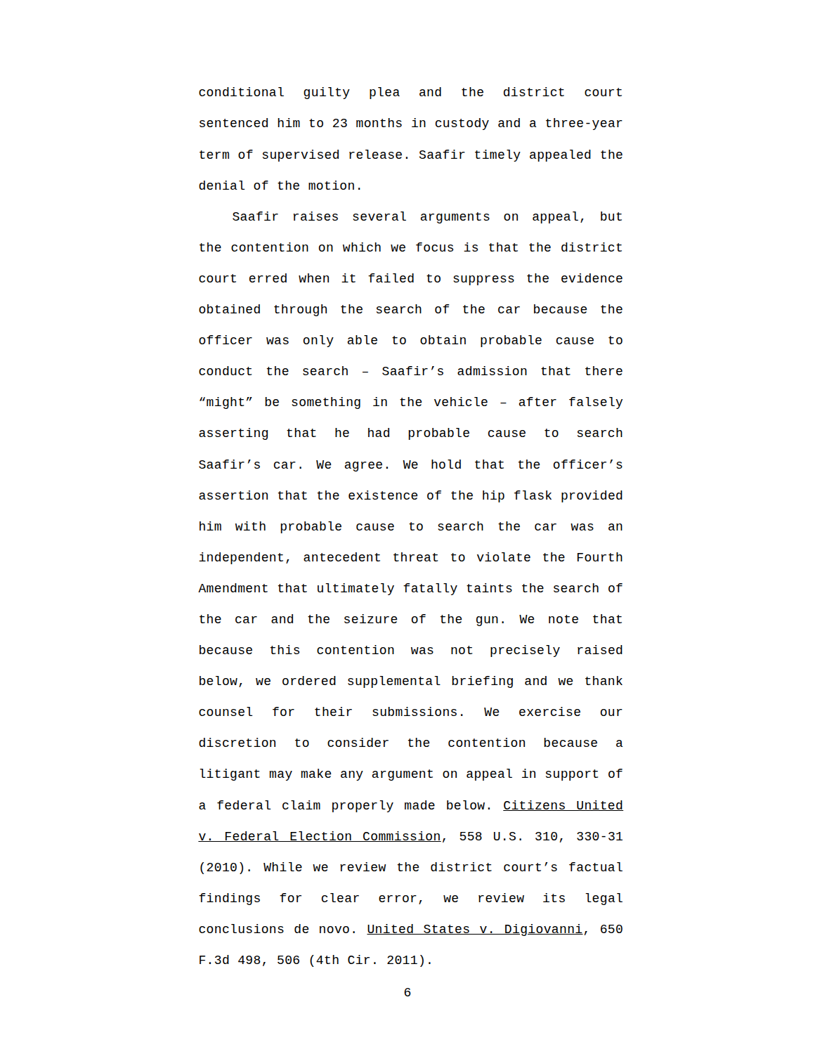conditional guilty plea and the district court sentenced him to 23 months in custody and a three-year term of supervised release. Saafir timely appealed the denial of the motion.
Saafir raises several arguments on appeal, but the contention on which we focus is that the district court erred when it failed to suppress the evidence obtained through the search of the car because the officer was only able to obtain probable cause to conduct the search – Saafir’s admission that there “might” be something in the vehicle – after falsely asserting that he had probable cause to search Saafir’s car. We agree. We hold that the officer’s assertion that the existence of the hip flask provided him with probable cause to search the car was an independent, antecedent threat to violate the Fourth Amendment that ultimately fatally taints the search of the car and the seizure of the gun. We note that because this contention was not precisely raised below, we ordered supplemental briefing and we thank counsel for their submissions. We exercise our discretion to consider the contention because a litigant may make any argument on appeal in support of a federal claim properly made below. Citizens United v. Federal Election Commission, 558 U.S. 310, 330-31 (2010). While we review the district court’s factual findings for clear error, we review its legal conclusions de novo. United States v. Digiovanni, 650 F.3d 498, 506 (4th Cir. 2011).
6